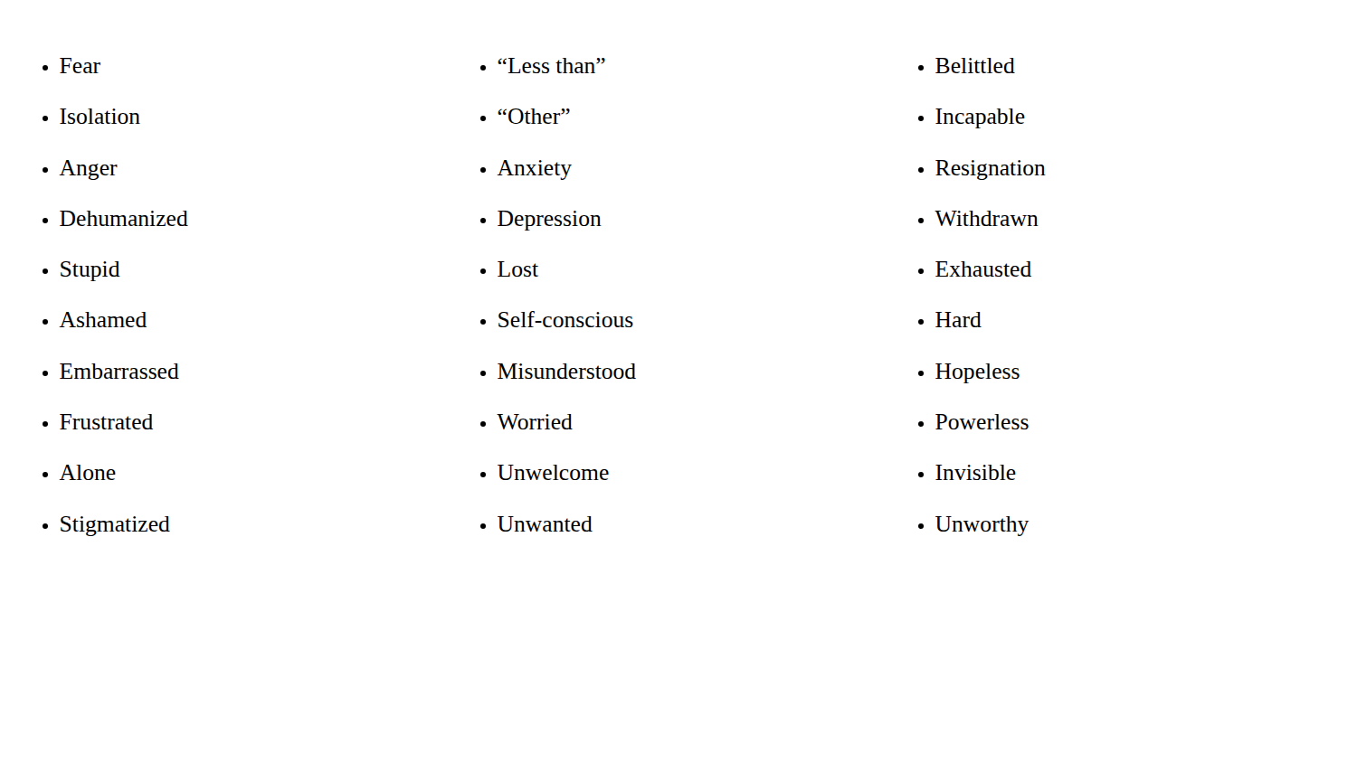Fear
Isolation
Anger
Dehumanized
Stupid
Ashamed
Embarrassed
Frustrated
Alone
Stigmatized
“Less than”
“Other”
Anxiety
Depression
Lost
Self-conscious
Misunderstood
Worried
Unwelcome
Unwanted
Belittled
Incapable
Resignation
Withdrawn
Exhausted
Hard
Hopeless
Powerless
Invisible
Unworthy